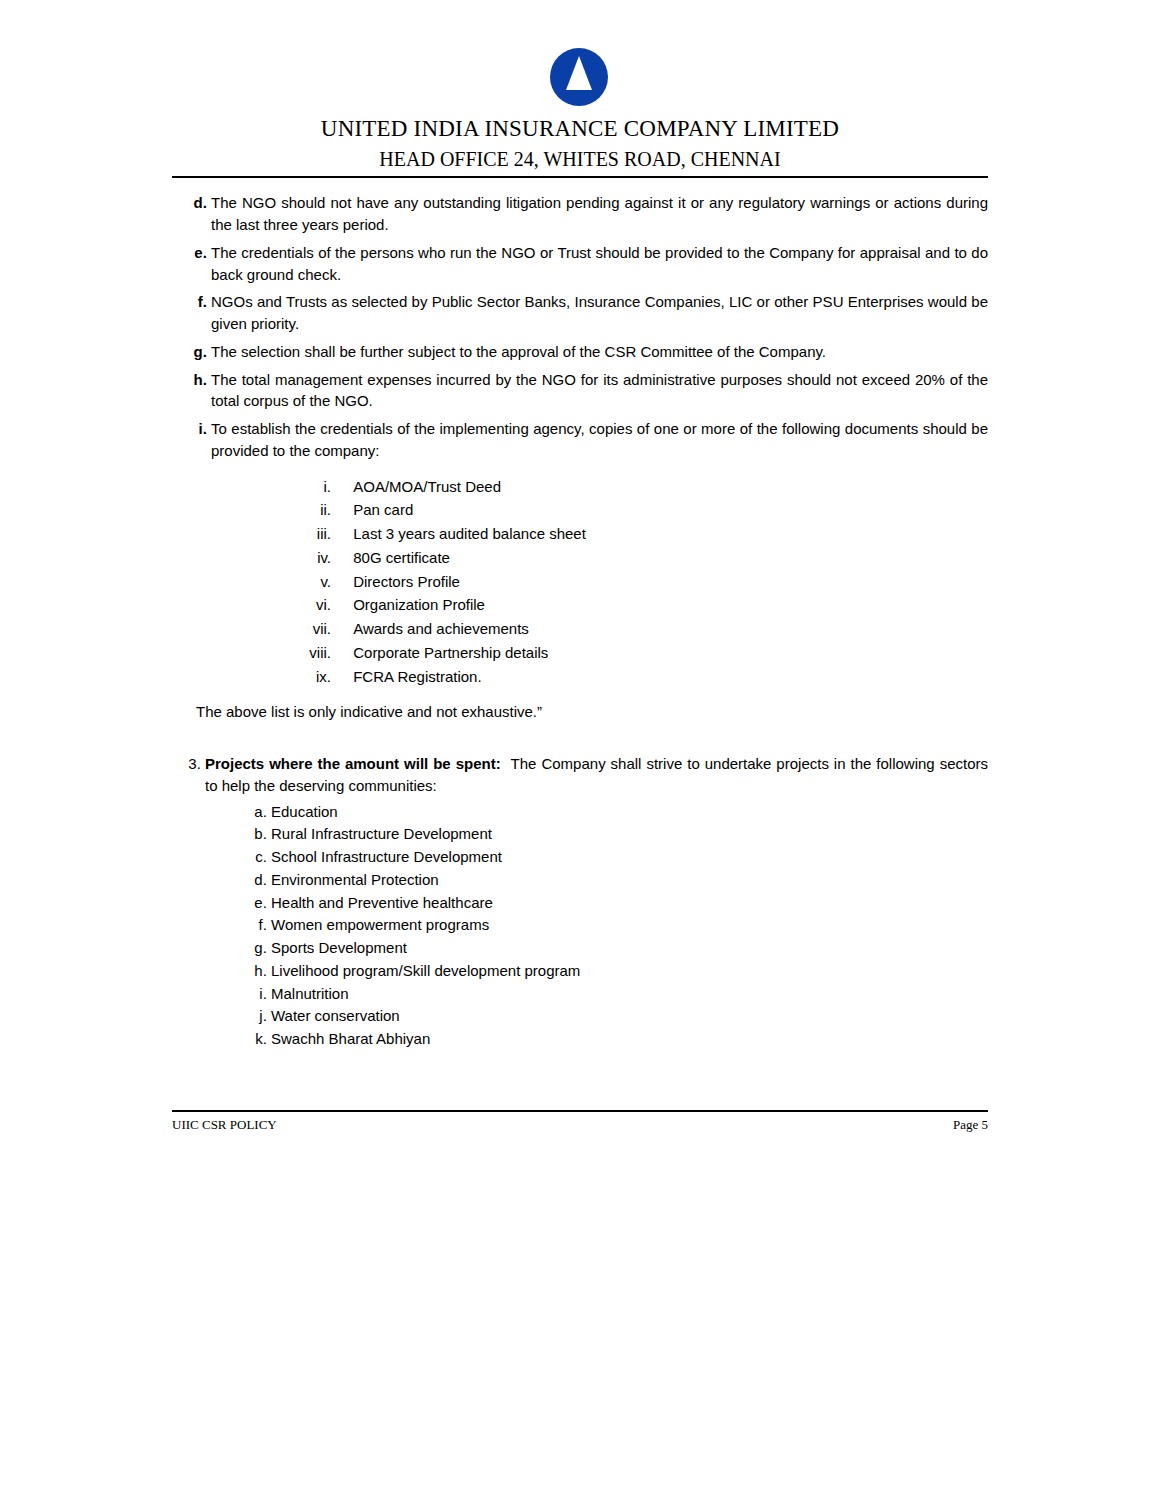UNITED INDIA INSURANCE COMPANY LIMITED
HEAD OFFICE 24, WHITES ROAD, CHENNAI
The NGO should not have any outstanding litigation pending against it or any regulatory warnings or actions during the last three years period.
The credentials of the persons who run the NGO or Trust should be provided to the Company for appraisal and to do back ground check.
NGOs and Trusts as selected by Public Sector Banks, Insurance Companies, LIC or other PSU Enterprises would be given priority.
The selection shall be further subject to the approval of the CSR Committee of the Company.
The total management expenses incurred by the NGO for its administrative purposes should not exceed 20% of the total corpus of the NGO.
To establish the credentials of the implementing agency, copies of one or more of the following documents should be provided to the company:
AOA/MOA/Trust Deed
Pan card
Last 3 years audited balance sheet
80G certificate
Directors Profile
Organization Profile
Awards and achievements
Corporate Partnership details
FCRA Registration.
The above list is only indicative and not exhaustive.”
Projects where the amount will be spent: The Company shall strive to undertake projects in the following sectors to help the deserving communities:
Education
Rural Infrastructure Development
School Infrastructure Development
Environmental Protection
Health and Preventive healthcare
Women empowerment programs
Sports Development
Livelihood program/Skill development program
Malnutrition
Water conservation
Swachh Bharat Abhiyan
UIIC CSR POLICY Page 5